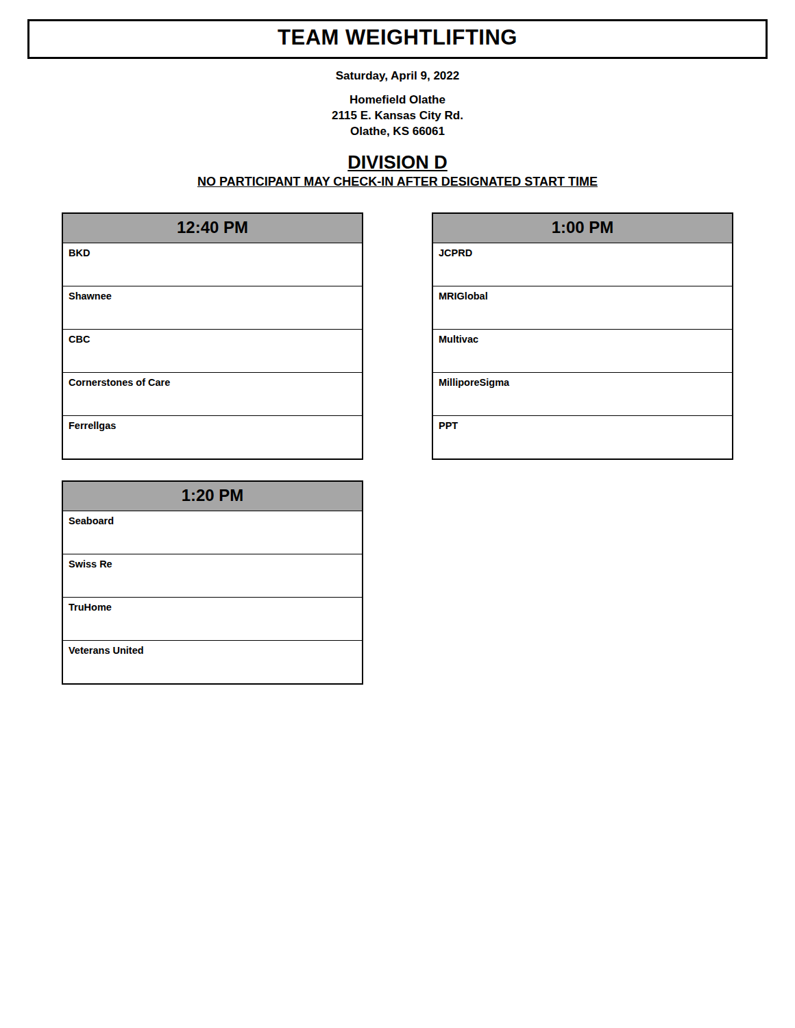TEAM WEIGHTLIFTING
Saturday, April 9, 2022
Homefield Olathe
2115 E. Kansas City Rd.
Olathe, KS 66061
DIVISION D
NO PARTICIPANT MAY CHECK-IN AFTER DESIGNATED START TIME
| 12:40 PM |
| --- |
| BKD |
| Shawnee |
| CBC |
| Cornerstones of Care |
| Ferrellgas |
| 1:00 PM |
| --- |
| JCPRD |
| MRIGlobal |
| Multivac |
| MilliporeSigma |
| PPT |
| 1:20 PM |
| --- |
| Seaboard |
| Swiss Re |
| TruHome |
| Veterans United |